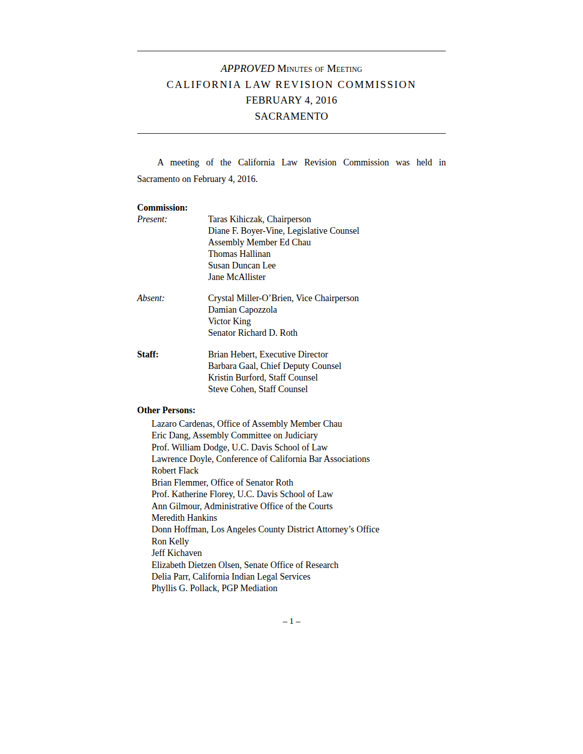APPROVED Minutes of Meeting
CALIFORNIA LAW REVISION COMMISSION
FEBRUARY 4, 2016
SACRAMENTO
A meeting of the California Law Revision Commission was held in Sacramento on February 4, 2016.
| Commission: | |
| Present: | Taras Kihiczak, Chairperson Diane F. Boyer-Vine, Legislative Counsel Assembly Member Ed Chau Thomas Hallinan Susan Duncan Lee Jane McAllister |
| Absent: | Crystal Miller-O’Brien, Vice Chairperson Damian Capozzola Victor King Senator Richard D. Roth |
| Staff: | Brian Hebert, Executive Director Barbara Gaal, Chief Deputy Counsel Kristin Burford, Staff Counsel Steve Cohen, Staff Counsel |
Other Persons:
Lazaro Cardenas, Office of Assembly Member Chau
Eric Dang, Assembly Committee on Judiciary
Prof. William Dodge, U.C. Davis School of Law
Lawrence Doyle, Conference of California Bar Associations
Robert Flack
Brian Flemmer, Office of Senator Roth
Prof. Katherine Florey, U.C. Davis School of Law
Ann Gilmour, Administrative Office of the Courts
Meredith Hankins
Donn Hoffman, Los Angeles County District Attorney’s Office
Ron Kelly
Jeff Kichaven
Elizabeth Dietzen Olsen, Senate Office of Research
Delia Parr, California Indian Legal Services
Phyllis G. Pollack, PGP Mediation
– 1 –